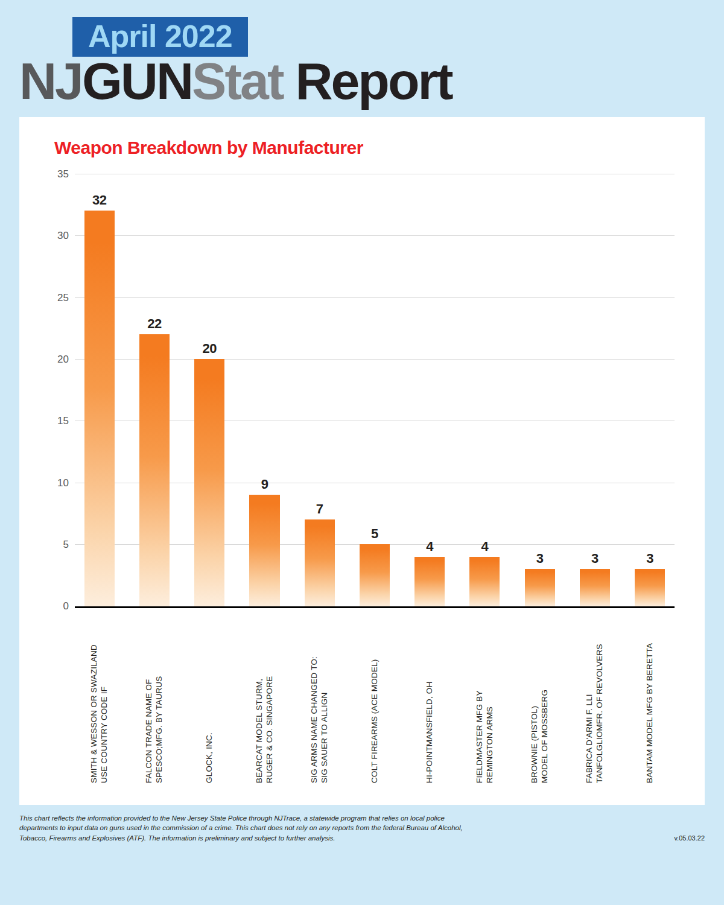April 2022
NJ GUN Stat Report
Weapon Breakdown by Manufacturer
35
30
25
20
15
10
5
0
32
22
20
9
7
5
4
4
3
3
3
SMITH & WESSON OR SWAZILAND USE COUNTRY CODE IF
FALCON TRADE NAME OF SPESCO;MFG. BY TAURUS
GLOCK, INC.
BEARCAT MODEL STURM, RUGER & CO. SINGAPORE
SIG ARMS NAME CHANGED TO: SIG SAUER TO ALLIGN
COLT FIREARMS (ACE MODEL)
HI-POINTMANSFIELD, OH
FIELDMASTER MFG BY REMINGTON ARMS
BROWNIE (PISTOL) MODEL OF MOSSBERG
FABRICA D'ARMI F. LLI TANFOLGLIOMFR. OF REVOLVERS
BANTAM MODEL MFG BY BERETTA
This chart reflects the information provided to the New Jersey State Police through NJTrace, a statewide program that relies on local police departments to input data on guns used in the commission of a crime. This chart does not rely on any reports from the federal Bureau of Alcohol, Tobacco, Firearms and Explosives (ATF). The information is preliminary and subject to further analysis.
v.05.03.22